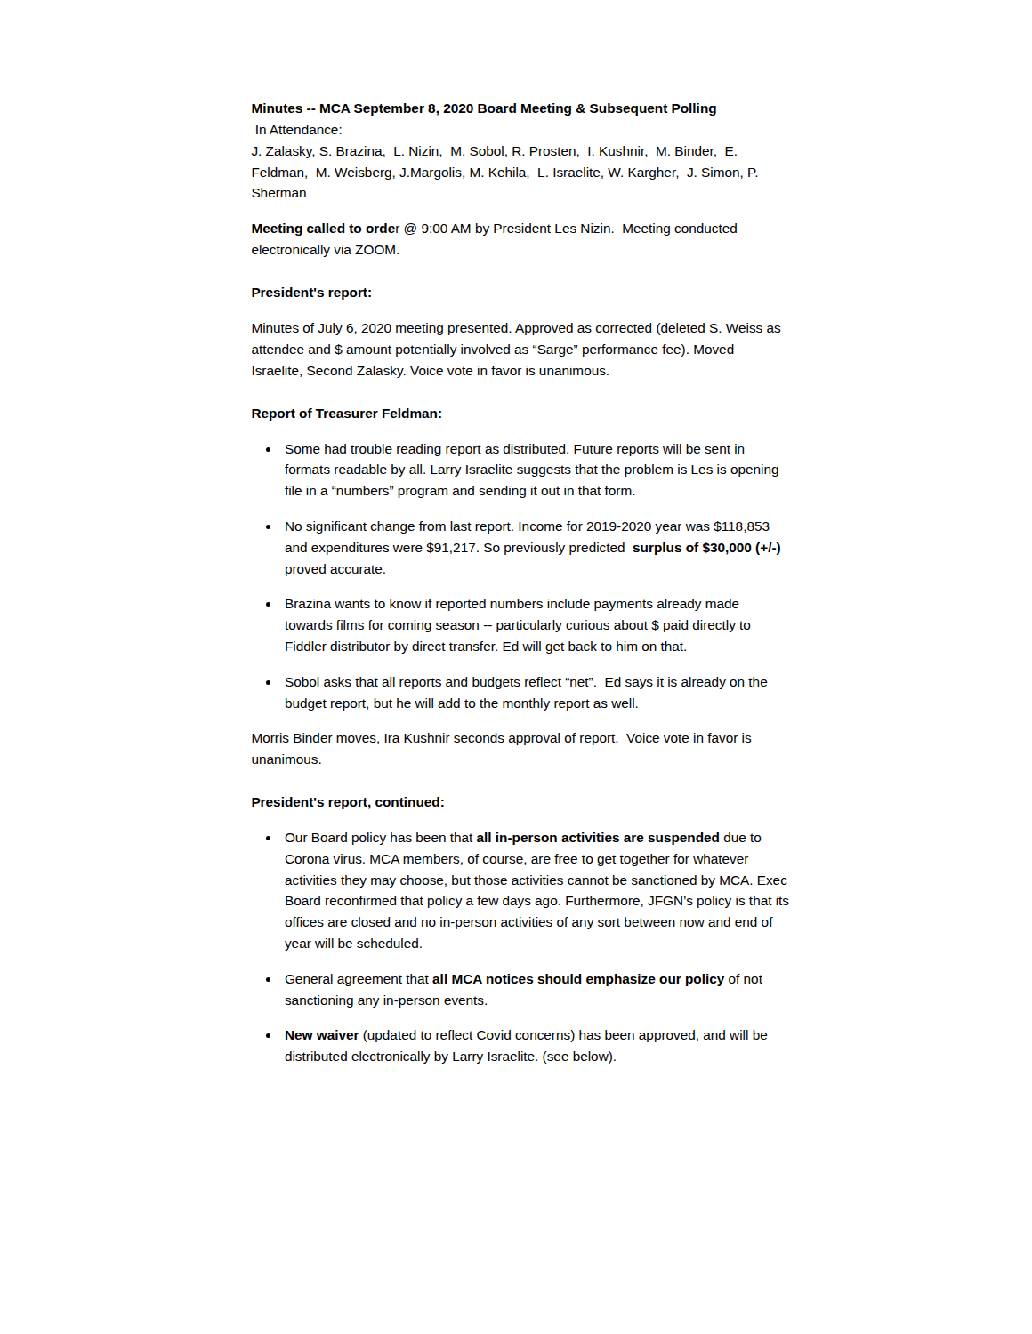Minutes -- MCA September 8, 2020 Board Meeting & Subsequent Polling
In Attendance:
J. Zalasky, S. Brazina, L. Nizin, M. Sobol, R. Prosten, I. Kushnir, M. Binder, E. Feldman, M. Weisberg, J.Margolis, M. Kehila, L. Israelite, W. Kargher, J. Simon, P. Sherman
Meeting called to order @ 9:00 AM by President Les Nizin. Meeting conducted electronically via ZOOM.
President's report:
Minutes of July 6, 2020 meeting presented. Approved as corrected (deleted S. Weiss as attendee and $ amount potentially involved as “Sarge” performance fee). Moved Israelite, Second Zalasky. Voice vote in favor is unanimous.
Report of Treasurer Feldman:
Some had trouble reading report as distributed. Future reports will be sent in formats readable by all. Larry Israelite suggests that the problem is Les is opening file in a “numbers” program and sending it out in that form.
No significant change from last report. Income for 2019-2020 year was $118,853 and expenditures were $91,217. So previously predicted surplus of $30,000 (+/-) proved accurate.
Brazina wants to know if reported numbers include payments already made towards films for coming season -- particularly curious about $ paid directly to Fiddler distributor by direct transfer. Ed will get back to him on that.
Sobol asks that all reports and budgets reflect “net”. Ed says it is already on the budget report, but he will add to the monthly report as well.
Morris Binder moves, Ira Kushnir seconds approval of report. Voice vote in favor is unanimous.
President's report, continued:
Our Board policy has been that all in-person activities are suspended due to Corona virus. MCA members, of course, are free to get together for whatever activities they may choose, but those activities cannot be sanctioned by MCA. Exec Board reconfirmed that policy a few days ago. Furthermore, JFGN’s policy is that its offices are closed and no in-person activities of any sort between now and end of year will be scheduled.
General agreement that all MCA notices should emphasize our policy of not sanctioning any in-person events.
New waiver (updated to reflect Covid concerns) has been approved, and will be distributed electronically by Larry Israelite. (see below).